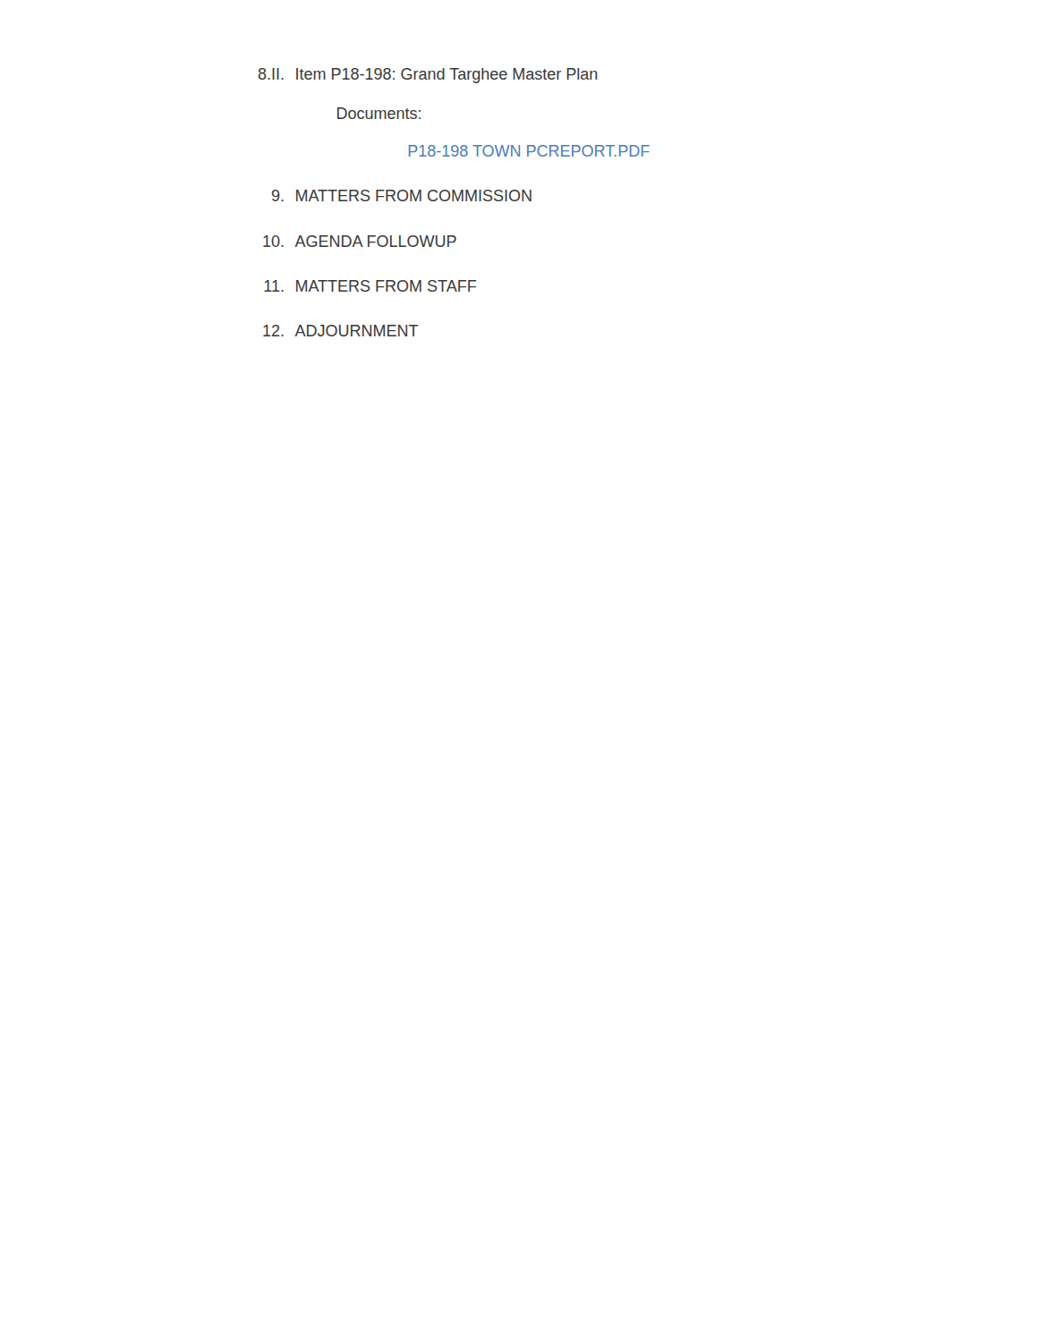8.II.
Item P18-198: Grand Targhee Master Plan
Documents:
P18-198 TOWN PCREPORT.PDF
9.
MATTERS FROM COMMISSION
10.
AGENDA FOLLOWUP
11.
MATTERS FROM STAFF
12.
ADJOURNMENT